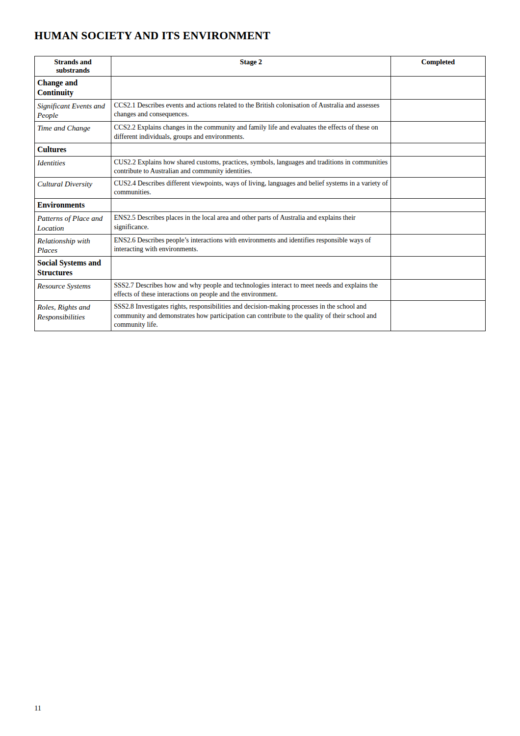HUMAN SOCIETY AND ITS ENVIRONMENT
| Strands and substrands | Stage 2 | Completed |
| --- | --- | --- |
| Change and Continuity | | |
| Significant Events and People | CCS2.1 Describes events and actions related to the British colonisation of Australia and assesses changes and consequences. | |
| Time and Change | CCS2.2 Explains changes in the community and family life and evaluates the effects of these on different individuals, groups and environments. | |
| Cultures | | |
| Identities | CUS2.2 Explains how shared customs, practices, symbols, languages and traditions in communities contribute to Australian and community identities. | |
| Cultural Diversity | CUS2.4 Describes different viewpoints, ways of living, languages and belief systems in a variety of communities. | |
| Environments | | |
| Patterns of Place and Location | ENS2.5 Describes places in the local area and other parts of Australia and explains their significance. | |
| Relationship with Places | ENS2.6 Describes people’s interactions with environments and identifies responsible ways of interacting with environments. | |
| Social Systems and Structures | | |
| Resource Systems | SSS2.7 Describes how and why people and technologies interact to meet needs and explains the effects of these interactions on people and the environment. | |
| Roles, Rights and Responsibilities | SSS2.8 Investigates rights, responsibilities and decision-making processes in the school and community and demonstrates how participation can contribute to the quality of their school and community life. | |
11